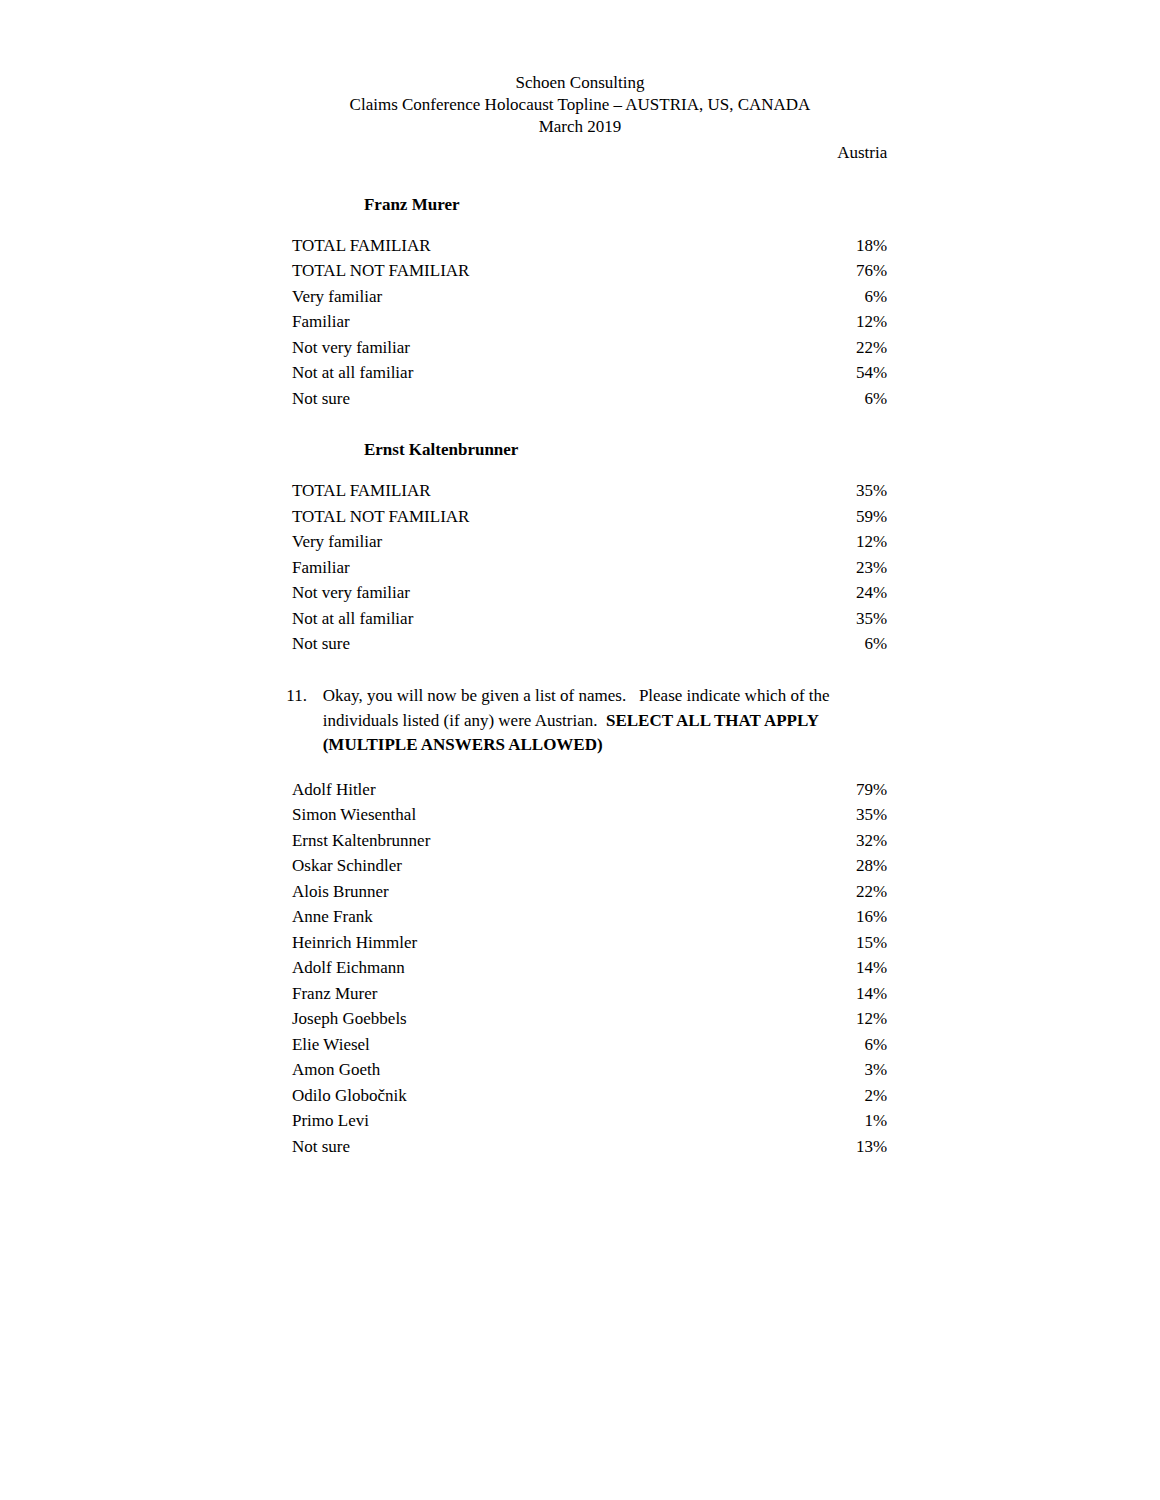Schoen Consulting Claims Conference Holocaust Topline – AUSTRIA, US, CANADA March 2019
Austria
Franz Murer
| Total familiar | 18% |
| Total not familiar | 76% |
| Very familiar | 6% |
| Familiar | 12% |
| Not very familiar | 22% |
| Not at all familiar | 54% |
| Not sure | 6% |
Ernst Kaltenbrunner
| Total familiar | 35% |
| Total not familiar | 59% |
| Very familiar | 12% |
| Familiar | 23% |
| Not very familiar | 24% |
| Not at all familiar | 35% |
| Not sure | 6% |
Okay, you will now be given a list of names. Please indicate which of the individuals listed (if any) were Austrian. SELECT ALL THAT APPLY (MULTIPLE ANSWERS ALLOWED)
| Adolf Hitler | 79% |
| Simon Wiesenthal | 35% |
| Ernst Kaltenbrunner | 32% |
| Oskar Schindler | 28% |
| Alois Brunner | 22% |
| Anne Frank | 16% |
| Heinrich Himmler | 15% |
| Adolf Eichmann | 14% |
| Franz Murer | 14% |
| Joseph Goebbels | 12% |
| Elie Wiesel | 6% |
| Amon Goeth | 3% |
| Odilo Globočnik | 2% |
| Primo Levi | 1% |
| Not sure | 13% |